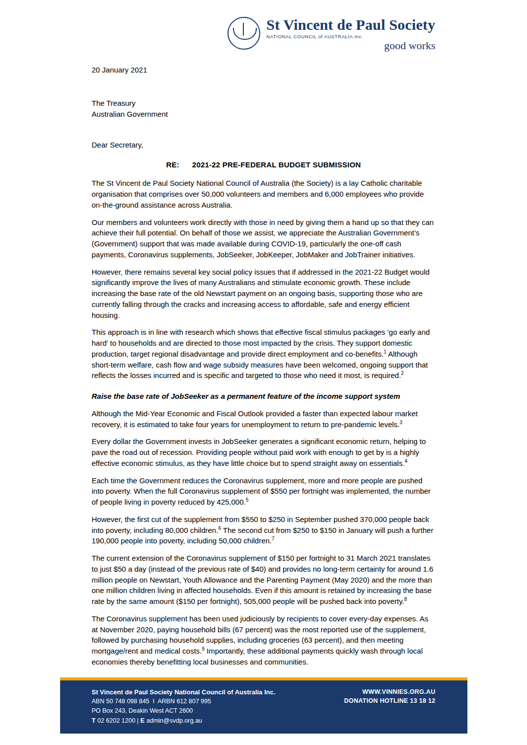St Vincent de Paul Society
NATIONAL COUNCIL of AUSTRALIA Inc.
good works
20 January 2021
The Treasury
Australian Government
Dear Secretary,
RE: 2021-22 PRE-FEDERAL BUDGET SUBMISSION
The St Vincent de Paul Society National Council of Australia (the Society) is a lay Catholic charitable organisation that comprises over 50,000 volunteers and members and 6,000 employees who provide on-the-ground assistance across Australia.
Our members and volunteers work directly with those in need by giving them a hand up so that they can achieve their full potential. On behalf of those we assist, we appreciate the Australian Government’s (Government) support that was made available during COVID-19, particularly the one-off cash payments, Coronavirus supplements, JobSeeker, JobKeeper, JobMaker and JobTrainer initiatives.
However, there remains several key social policy issues that if addressed in the 2021-22 Budget would significantly improve the lives of many Australians and stimulate economic growth. These include increasing the base rate of the old Newstart payment on an ongoing basis, supporting those who are currently falling through the cracks and increasing access to affordable, safe and energy efficient housing.
This approach is in line with research which shows that effective fiscal stimulus packages ‘go early and hard’ to households and are directed to those most impacted by the crisis. They support domestic production, target regional disadvantage and provide direct employment and co-benefits.1 Although short-term welfare, cash flow and wage subsidy measures have been welcomed, ongoing support that reflects the losses incurred and is specific and targeted to those who need it most, is required.2
Raise the base rate of JobSeeker as a permanent feature of the income support system
Although the Mid-Year Economic and Fiscal Outlook provided a faster than expected labour market recovery, it is estimated to take four years for unemployment to return to pre-pandemic levels.3
Every dollar the Government invests in JobSeeker generates a significant economic return, helping to pave the road out of recession. Providing people without paid work with enough to get by is a highly effective economic stimulus, as they have little choice but to spend straight away on essentials.4
Each time the Government reduces the Coronavirus supplement, more and more people are pushed into poverty. When the full Coronavirus supplement of $550 per fortnight was implemented, the number of people living in poverty reduced by 425,000.5
However, the first cut of the supplement from $550 to $250 in September pushed 370,000 people back into poverty, including 80,000 children.6 The second cut from $250 to $150 in January will push a further 190,000 people into poverty, including 50,000 children.7
The current extension of the Coronavirus supplement of $150 per fortnight to 31 March 2021 translates to just $50 a day (instead of the previous rate of $40) and provides no long-term certainty for around 1.6 million people on Newstart, Youth Allowance and the Parenting Payment (May 2020) and the more than one million children living in affected households. Even if this amount is retained by increasing the base rate by the same amount ($150 per fortnight), 505,000 people will be pushed back into poverty.8
The Coronavirus supplement has been used judiciously by recipients to cover every-day expenses. As at November 2020, paying household bills (67 percent) was the most reported use of the supplement, followed by purchasing household supplies, including groceries (63 percent), and then meeting mortgage/rent and medical costs.9 Importantly, these additional payments quickly wash through local economies thereby benefitting local businesses and communities.
St Vincent de Paul Society National Council of Australia Inc.
ABN 50 748 098 845 I ARBN 612 807 995
PO Box 243, Deakin West ACT 2600
T 02 6202 1200 | E admin@svdp.org.au
WWW.VINNIES.ORG.AU
DONATION HOTLINE 13 18 12